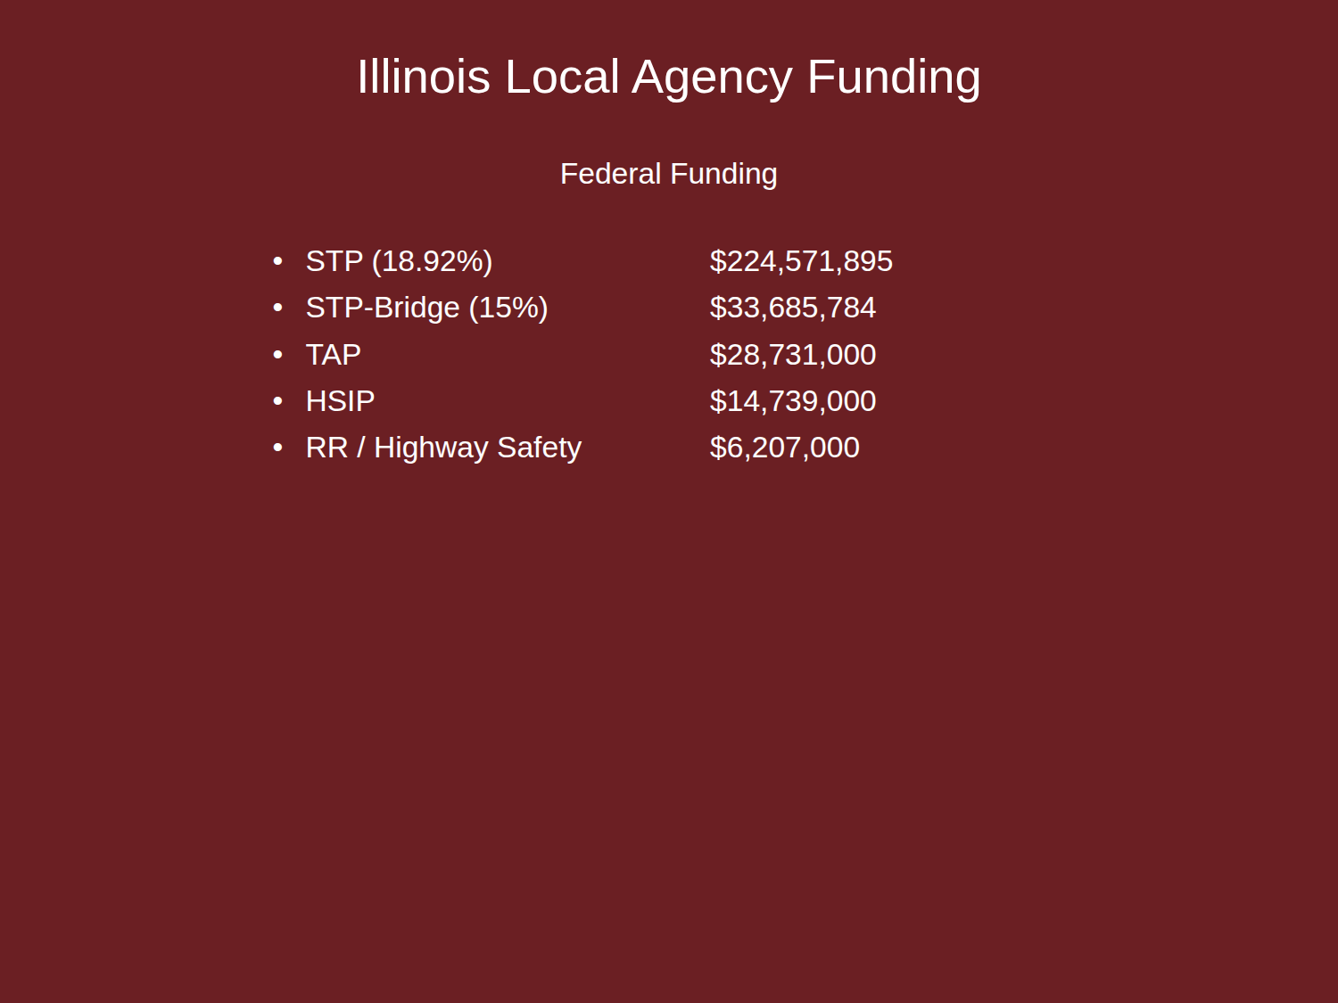Illinois Local Agency Funding
Federal Funding
STP (18.92%)$224,571,895
STP-Bridge (15%)$33,685,784
TAP$28,731,000
HSIP$14,739,000
RR / Highway Safety$6,207,000